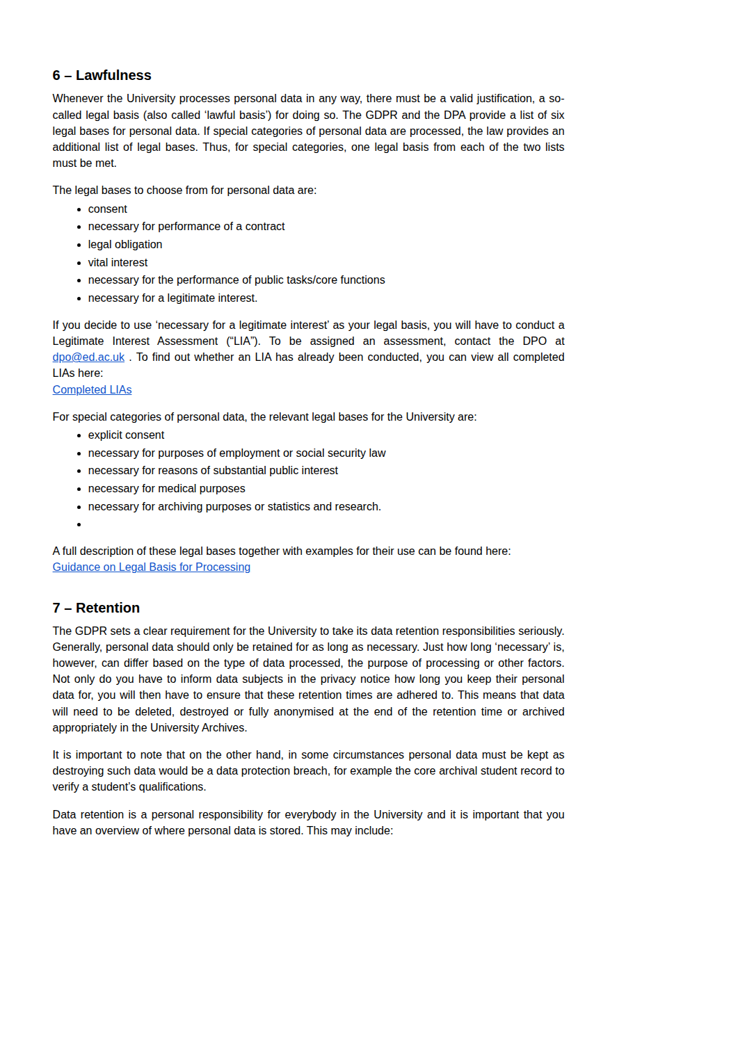6 – Lawfulness
Whenever the University processes personal data in any way, there must be a valid justification, a so-called legal basis (also called ‘lawful basis’) for doing so. The GDPR and the DPA provide a list of six legal bases for personal data. If special categories of personal data are processed, the law provides an additional list of legal bases. Thus, for special categories, one legal basis from each of the two lists must be met.
The legal bases to choose from for personal data are:
consent
necessary for performance of a contract
legal obligation
vital interest
necessary for the performance of public tasks/core functions
necessary for a legitimate interest.
If you decide to use ‘necessary for a legitimate interest’ as your legal basis, you will have to conduct a Legitimate Interest Assessment (“LIA”). To be assigned an assessment, contact the DPO at dpo@ed.ac.uk . To find out whether an LIA has already been conducted, you can view all completed LIAs here:
Completed LIAs
For special categories of personal data, the relevant legal bases for the University are:
explicit consent
necessary for purposes of employment or social security law
necessary for reasons of substantial public interest
necessary for medical purposes
necessary for archiving purposes or statistics and research.
A full description of these legal bases together with examples for their use can be found here:
Guidance on Legal Basis for Processing
7 – Retention
The GDPR sets a clear requirement for the University to take its data retention responsibilities seriously. Generally, personal data should only be retained for as long as necessary. Just how long ‘necessary’ is, however, can differ based on the type of data processed, the purpose of processing or other factors. Not only do you have to inform data subjects in the privacy notice how long you keep their personal data for, you will then have to ensure that these retention times are adhered to. This means that data will need to be deleted, destroyed or fully anonymised at the end of the retention time or archived appropriately in the University Archives.
It is important to note that on the other hand, in some circumstances personal data must be kept as destroying such data would be a data protection breach, for example the core archival student record to verify a student’s qualifications.
Data retention is a personal responsibility for everybody in the University and it is important that you have an overview of where personal data is stored. This may include: